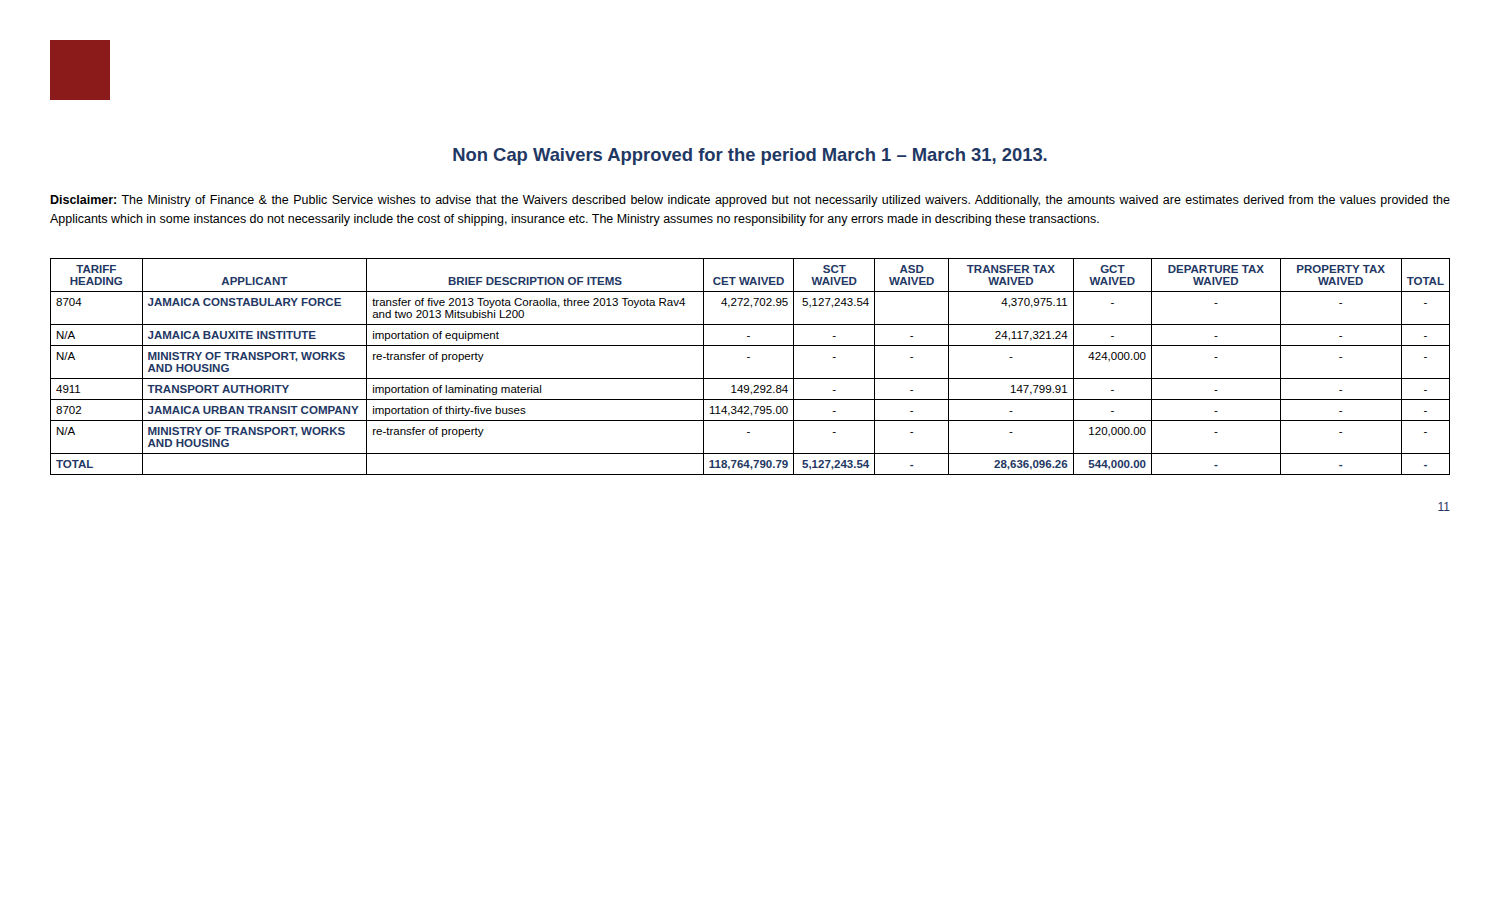Non Cap Waivers Approved for the period March 1 – March 31, 2013.
Disclaimer: The Ministry of Finance & the Public Service wishes to advise that the Waivers described below indicate approved but not necessarily utilized waivers. Additionally, the amounts waived are estimates derived from the values provided the Applicants which in some instances do not necessarily include the cost of shipping, insurance etc. The Ministry assumes no responsibility for any errors made in describing these transactions.
| TARIFF HEADING | APPLICANT | BRIEF DESCRIPTION OF ITEMS | CET WAIVED | SCT WAIVED | ASD WAIVED | TRANSFER TAX WAIVED | GCT WAIVED | DEPARTURE TAX WAIVED | PROPERTY TAX WAIVED | TOTAL |
| --- | --- | --- | --- | --- | --- | --- | --- | --- | --- | --- |
| 8704 | JAMAICA CONSTABULARY FORCE | transfer of five 2013 Toyota Coraolla, three 2013 Toyota Rav4 and two 2013 Mitsubishi L200 | 4,272,702.95 | 5,127,243.54 | | 4,370,975.11 | - | - | - | - |
| N/A | JAMAICA BAUXITE INSTITUTE | importation of equipment | - | - | - | 24,117,321.24 | - | - | - | - |
| N/A | MINISTRY OF TRANSPORT, WORKS AND HOUSING | re-transfer of property | - | - | - | - | 424,000.00 | - | - | - |
| 4911 | TRANSPORT AUTHORITY | importation of laminating material | 149,292.84 | - | - | 147,799.91 | - | - | - | - |
| 8702 | JAMAICA URBAN TRANSIT COMPANY | importation of thirty-five buses | 114,342,795.00 | - | - | - | - | - | - | - |
| N/A | MINISTRY OF TRANSPORT, WORKS AND HOUSING | re-transfer of property | - | - | - | - | 120,000.00 | - | - | - |
| TOTAL | | | 118,764,790.79 | 5,127,243.54 | - | 28,636,096.26 | 544,000.00 | - | - | - |
11